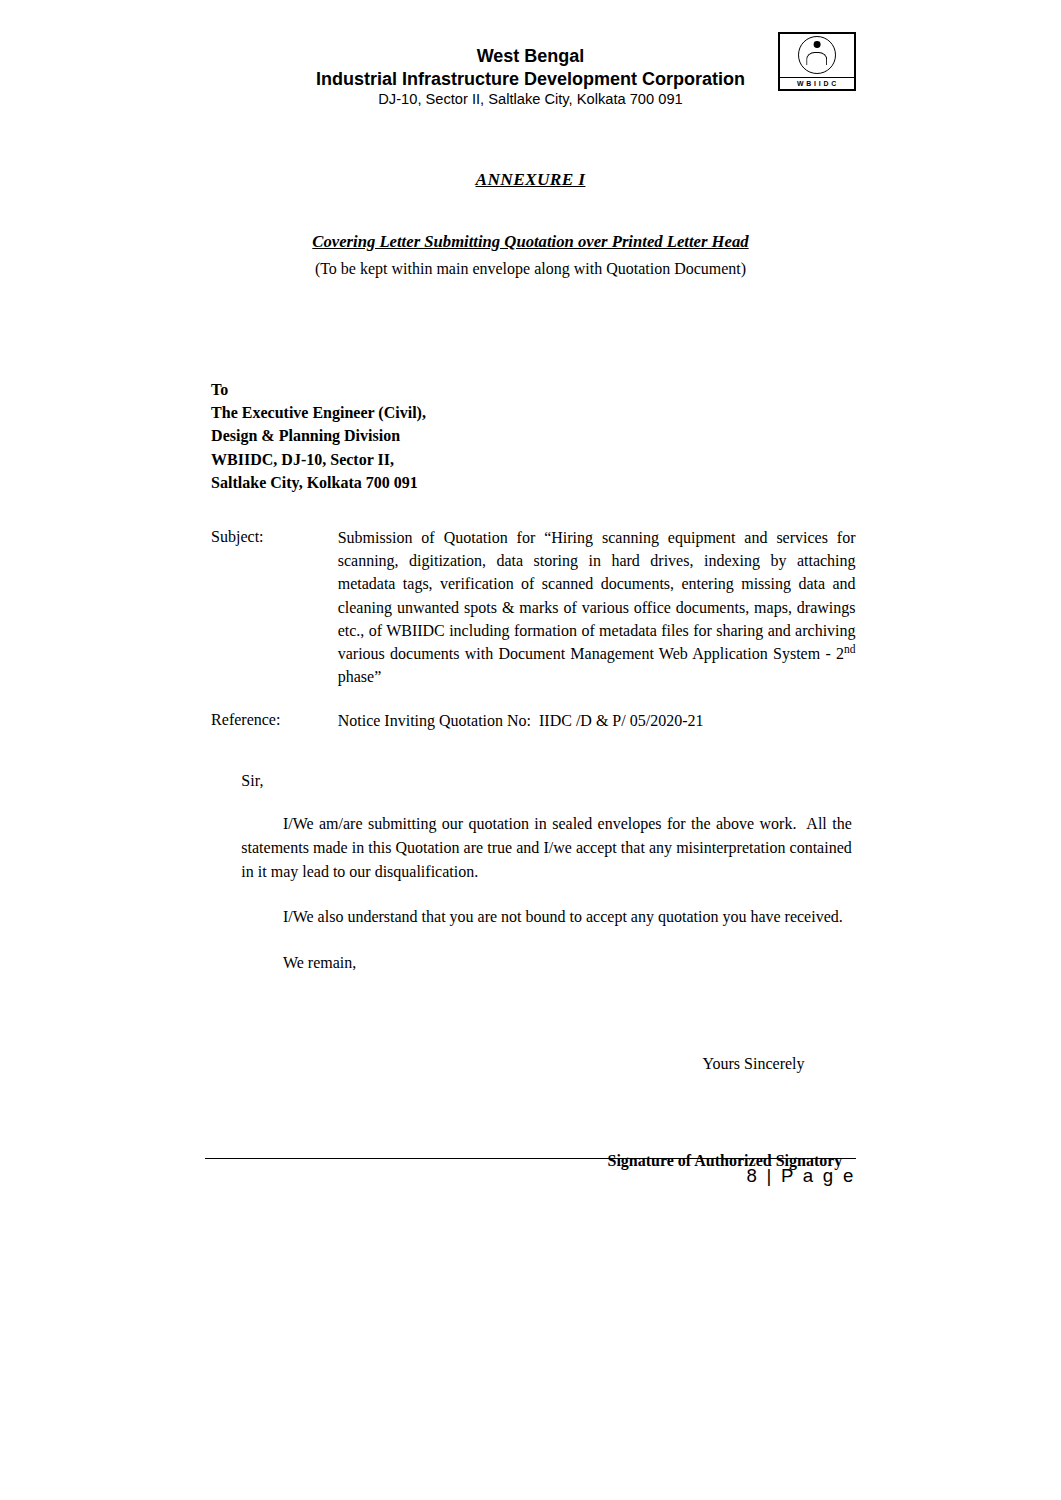W B I I D C
West Bengal
Industrial Infrastructure Development Corporation
DJ-10, Sector II, Saltlake City, Kolkata 700 091
ANNEXURE I
Covering Letter Submitting Quotation over Printed Letter Head
(To be kept within main envelope along with Quotation Document)
To
The Executive Engineer (Civil),
Design & Planning Division
WBIIDC, DJ-10, Sector II,
Saltlake City, Kolkata 700 091
Subject:
Submission of Quotation for “Hiring scanning equipment and services for scanning, digitization, data storing in hard drives, indexing by attaching metadata tags, verification of scanned documents, entering missing data and cleaning unwanted spots & marks of various office documents, maps, drawings etc., of WBIIDC including formation of metadata files for sharing and archiving various documents with Document Management Web Application System - 2nd phase”
Reference:
Notice Inviting Quotation No: IIDC /D & P/ 05/2020-21
Sir,
I/We am/are submitting our quotation in sealed envelopes for the above work. All the statements made in this Quotation are true and I/we accept that any misinterpretation contained in it may lead to our disqualification.
I/We also understand that you are not bound to accept any quotation you have received.
We remain,
Yours Sincerely
Signature of Authorized Signatory
8 | P a g e